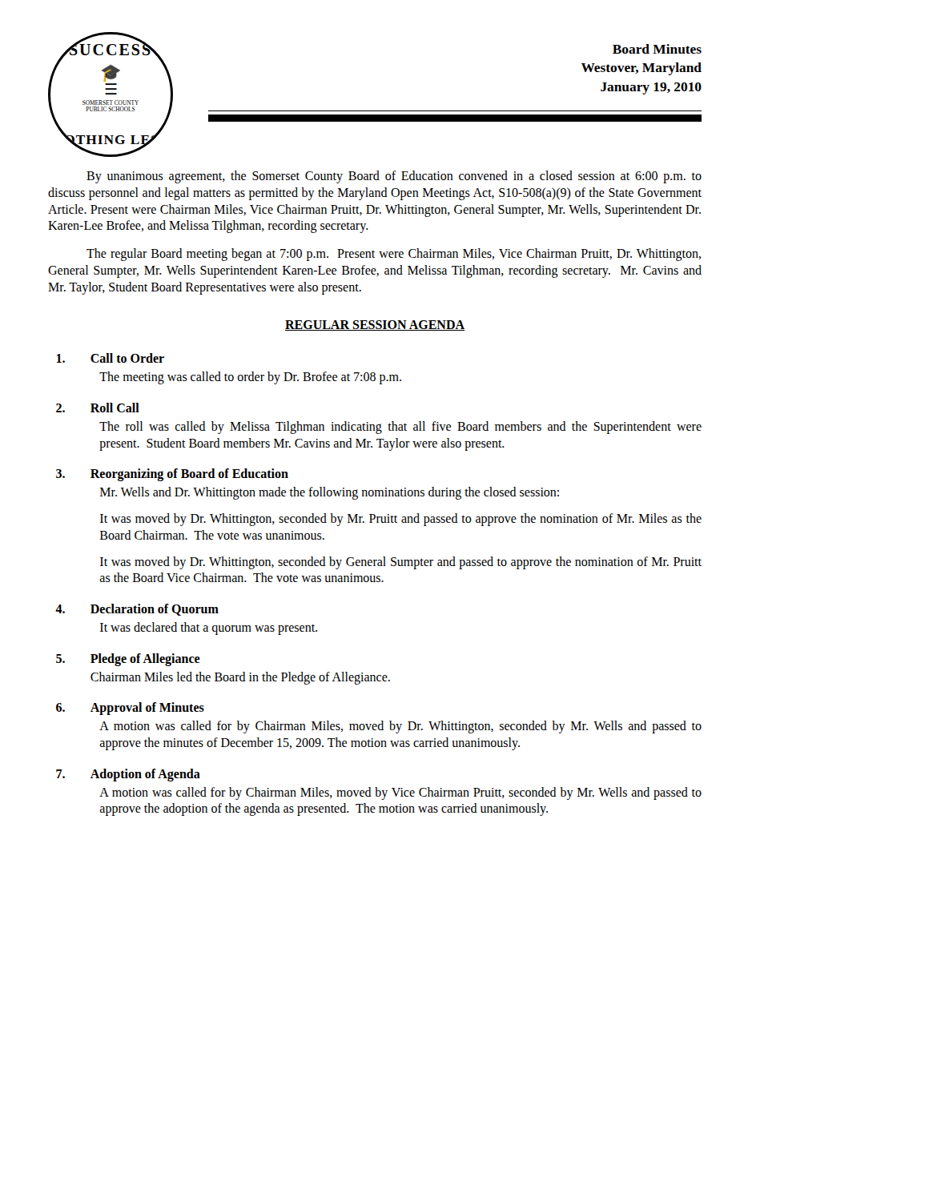SUCCESS
🎓
☰
SOMERSET COUNTY
PUBLIC SCHOOLS
NOTHING LESS
Board Minutes
Westover, Maryland
January 19, 2010
By unanimous agreement, the Somerset County Board of Education convened in a closed session at 6:00 p.m. to discuss personnel and legal matters as permitted by the Maryland Open Meetings Act, S10-508(a)(9) of the State Government Article. Present were Chairman Miles, Vice Chairman Pruitt, Dr. Whittington, General Sumpter, Mr. Wells, Superintendent Dr. Karen-Lee Brofee, and Melissa Tilghman, recording secretary.
The regular Board meeting began at 7:00 p.m. Present were Chairman Miles, Vice Chairman Pruitt, Dr. Whittington, General Sumpter, Mr. Wells Superintendent Karen-Lee Brofee, and Melissa Tilghman, recording secretary. Mr. Cavins and Mr. Taylor, Student Board Representatives were also present.
REGULAR SESSION AGENDA
1.
Call to Order
The meeting was called to order by Dr. Brofee at 7:08 p.m.
2.
Roll Call
The roll was called by Melissa Tilghman indicating that all five Board members and the Superintendent were present. Student Board members Mr. Cavins and Mr. Taylor were also present.
3.
Reorganizing of Board of Education
Mr. Wells and Dr. Whittington made the following nominations during the closed session:
It was moved by Dr. Whittington, seconded by Mr. Pruitt and passed to approve the nomination of Mr. Miles as the Board Chairman. The vote was unanimous.
It was moved by Dr. Whittington, seconded by General Sumpter and passed to approve the nomination of Mr. Pruitt as the Board Vice Chairman. The vote was unanimous.
4.
Declaration of Quorum
It was declared that a quorum was present.
5.
Pledge of Allegiance
Chairman Miles led the Board in the Pledge of Allegiance.
6.
Approval of Minutes
A motion was called for by Chairman Miles, moved by Dr. Whittington, seconded by Mr. Wells and passed to approve the minutes of December 15, 2009. The motion was carried unanimously.
7.
Adoption of Agenda
A motion was called for by Chairman Miles, moved by Vice Chairman Pruitt, seconded by Mr. Wells and passed to approve the adoption of the agenda as presented. The motion was carried unanimously.